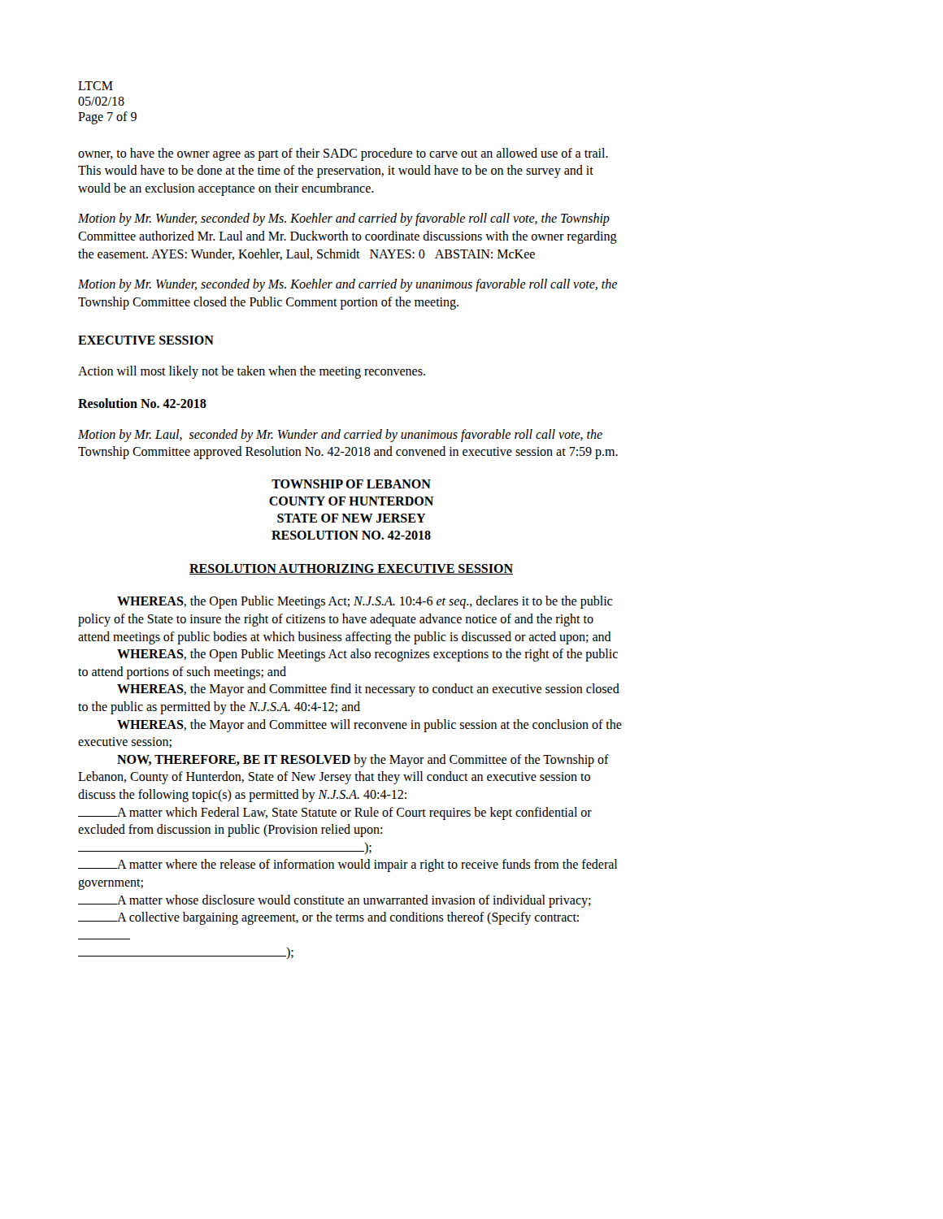LTCM
05/02/18
Page 7 of 9
owner, to have the owner agree as part of their SADC procedure to carve out an allowed use of a trail. This would have to be done at the time of the preservation, it would have to be on the survey and it would be an exclusion acceptance on their encumbrance.
Motion by Mr. Wunder, seconded by Ms. Koehler and carried by favorable roll call vote, the Township Committee authorized Mr. Laul and Mr. Duckworth to coordinate discussions with the owner regarding the easement. AYES: Wunder, Koehler, Laul, Schmidt NAYES: 0 ABSTAIN: McKee
Motion by Mr. Wunder, seconded by Ms. Koehler and carried by unanimous favorable roll call vote, the Township Committee closed the Public Comment portion of the meeting.
Executive Session
Action will most likely not be taken when the meeting reconvenes.
Resolution No. 42-2018
Motion by Mr. Laul, seconded by Mr. Wunder and carried by unanimous favorable roll call vote, the Township Committee approved Resolution No. 42-2018 and convened in executive session at 7:59 p.m.
TOWNSHIP OF LEBANON
COUNTY OF HUNTERDON
STATE OF NEW JERSEY
RESOLUTION NO. 42-2018
RESOLUTION AUTHORIZING EXECUTIVE SESSION
WHEREAS, the Open Public Meetings Act; N.J.S.A. 10:4-6 et seq., declares it to be the public policy of the State to insure the right of citizens to have adequate advance notice of and the right to attend meetings of public bodies at which business affecting the public is discussed or acted upon; and
WHEREAS, the Open Public Meetings Act also recognizes exceptions to the right of the public to attend portions of such meetings; and
WHEREAS, the Mayor and Committee find it necessary to conduct an executive session closed to the public as permitted by the N.J.S.A. 40:4-12; and
WHEREAS, the Mayor and Committee will reconvene in public session at the conclusion of the executive session;
NOW, THEREFORE, BE IT RESOLVED by the Mayor and Committee of the Township of Lebanon, County of Hunterdon, State of New Jersey that they will conduct an executive session to discuss the following topic(s) as permitted by N.J.S.A. 40:4-12:
A matter which Federal Law, State Statute or Rule of Court requires be kept confidential or excluded from discussion in public (Provision relied upon:
);
A matter where the release of information would impair a right to receive funds from the federal government;
A matter whose disclosure would constitute an unwarranted invasion of individual privacy;
A collective bargaining agreement, or the terms and conditions thereof (Specify contract:
);